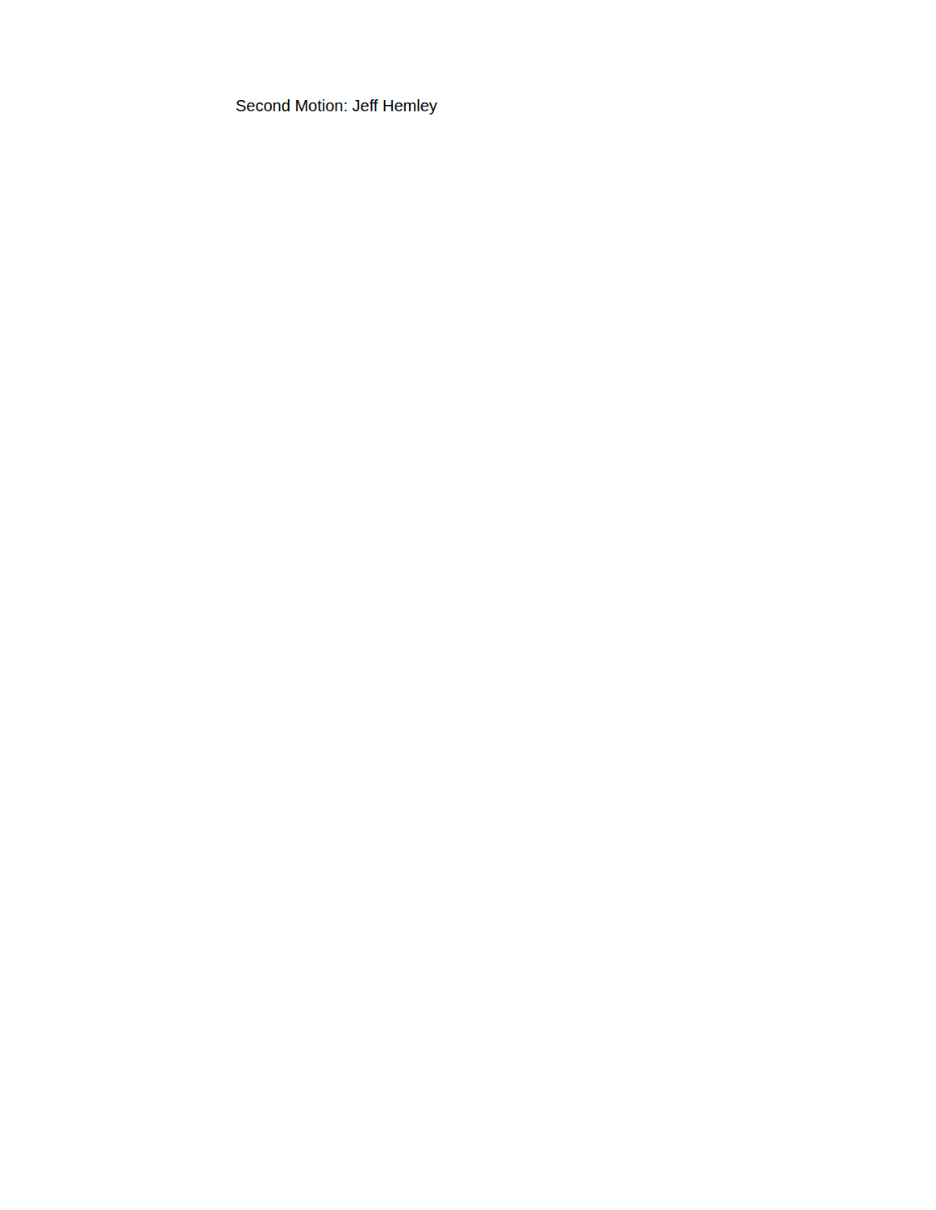Second Motion: Jeff Hemley